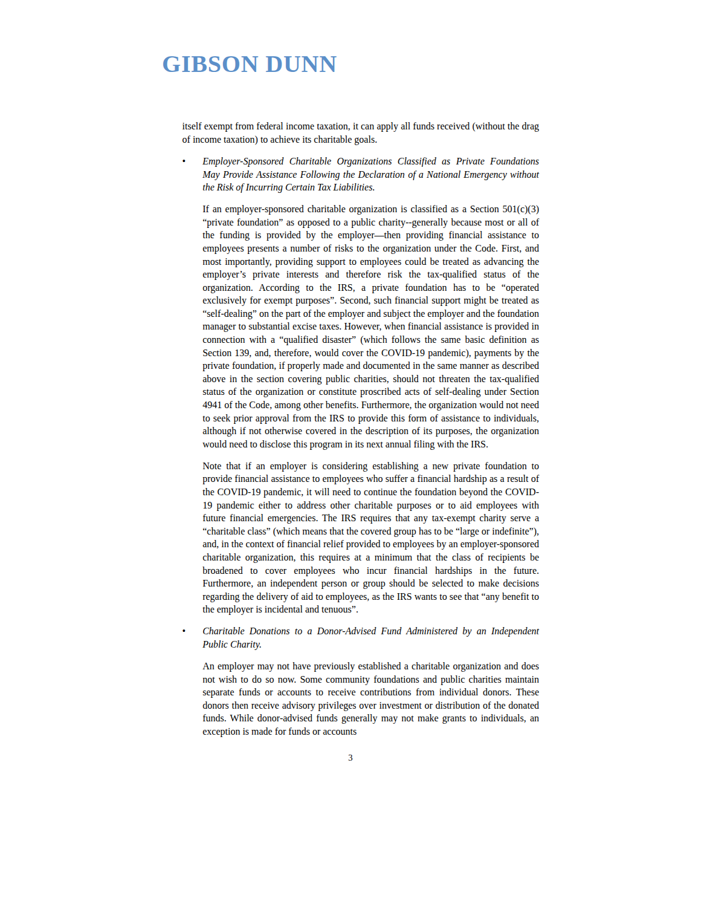GIBSON DUNN
itself exempt from federal income taxation, it can apply all funds received (without the drag of income taxation) to achieve its charitable goals.
Employer-Sponsored Charitable Organizations Classified as Private Foundations May Provide Assistance Following the Declaration of a National Emergency without the Risk of Incurring Certain Tax Liabilities.
If an employer-sponsored charitable organization is classified as a Section 501(c)(3) “private foundation” as opposed to a public charity--generally because most or all of the funding is provided by the employer—then providing financial assistance to employees presents a number of risks to the organization under the Code. First, and most importantly, providing support to employees could be treated as advancing the employer’s private interests and therefore risk the tax-qualified status of the organization. According to the IRS, a private foundation has to be “operated exclusively for exempt purposes”. Second, such financial support might be treated as “self-dealing” on the part of the employer and subject the employer and the foundation manager to substantial excise taxes. However, when financial assistance is provided in connection with a “qualified disaster” (which follows the same basic definition as Section 139, and, therefore, would cover the COVID-19 pandemic), payments by the private foundation, if properly made and documented in the same manner as described above in the section covering public charities, should not threaten the tax-qualified status of the organization or constitute proscribed acts of self-dealing under Section 4941 of the Code, among other benefits. Furthermore, the organization would not need to seek prior approval from the IRS to provide this form of assistance to individuals, although if not otherwise covered in the description of its purposes, the organization would need to disclose this program in its next annual filing with the IRS.
Note that if an employer is considering establishing a new private foundation to provide financial assistance to employees who suffer a financial hardship as a result of the COVID-19 pandemic, it will need to continue the foundation beyond the COVID-19 pandemic either to address other charitable purposes or to aid employees with future financial emergencies. The IRS requires that any tax-exempt charity serve a “charitable class” (which means that the covered group has to be “large or indefinite”), and, in the context of financial relief provided to employees by an employer-sponsored charitable organization, this requires at a minimum that the class of recipients be broadened to cover employees who incur financial hardships in the future. Furthermore, an independent person or group should be selected to make decisions regarding the delivery of aid to employees, as the IRS wants to see that “any benefit to the employer is incidental and tenuous”.
Charitable Donations to a Donor-Advised Fund Administered by an Independent Public Charity.
An employer may not have previously established a charitable organization and does not wish to do so now. Some community foundations and public charities maintain separate funds or accounts to receive contributions from individual donors. These donors then receive advisory privileges over investment or distribution of the donated funds. While donor-advised funds generally may not make grants to individuals, an exception is made for funds or accounts
3